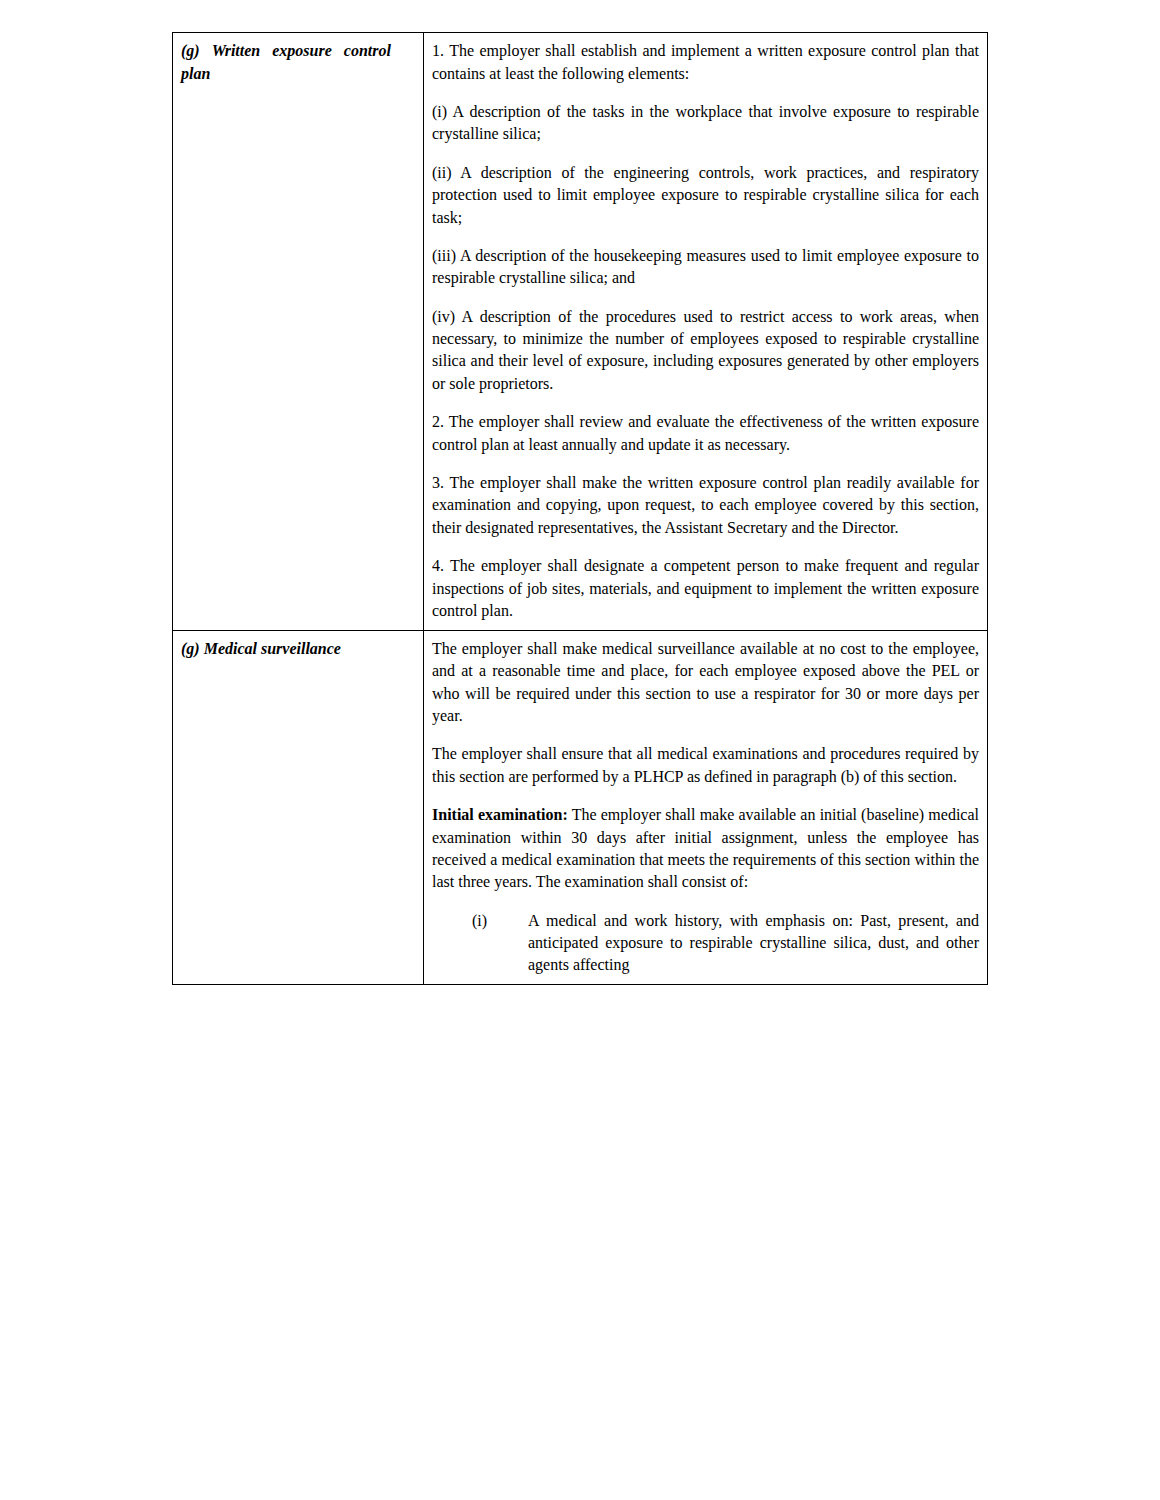| (g) Written exposure control plan | 1. The employer shall establish and implement a written exposure control plan that contains at least the following elements: (i) A description of the tasks in the workplace that involve exposure to respirable crystalline silica; (ii) A description of the engineering controls, work practices, and respiratory protection used to limit employee exposure to respirable crystalline silica for each task; (iii) A description of the housekeeping measures used to limit employee exposure to respirable crystalline silica; and (iv) A description of the procedures used to restrict access to work areas, when necessary, to minimize the number of employees exposed to respirable crystalline silica and their level of exposure, including exposures generated by other employers or sole proprietors. 2. The employer shall review and evaluate the effectiveness of the written exposure control plan at least annually and update it as necessary. 3. The employer shall make the written exposure control plan readily available for examination and copying, upon request, to each employee covered by this section, their designated representatives, the Assistant Secretary and the Director. 4. The employer shall designate a competent person to make frequent and regular inspections of job sites, materials, and equipment to implement the written exposure control plan. |
| (g) Medical surveillance | The employer shall make medical surveillance available at no cost to the employee, and at a reasonable time and place, for each employee exposed above the PEL or who will be required under this section to use a respirator for 30 or more days per year. The employer shall ensure that all medical examinations and procedures required by this section are performed by a PLHCP as defined in paragraph (b) of this section. Initial examination: The employer shall make available an initial (baseline) medical examination within 30 days after initial assignment, unless the employee has received a medical examination that meets the requirements of this section within the last three years. The examination shall consist of: (i) A medical and work history, with emphasis on: Past, present, and anticipated exposure to respirable crystalline silica, dust, and other agents affecting |